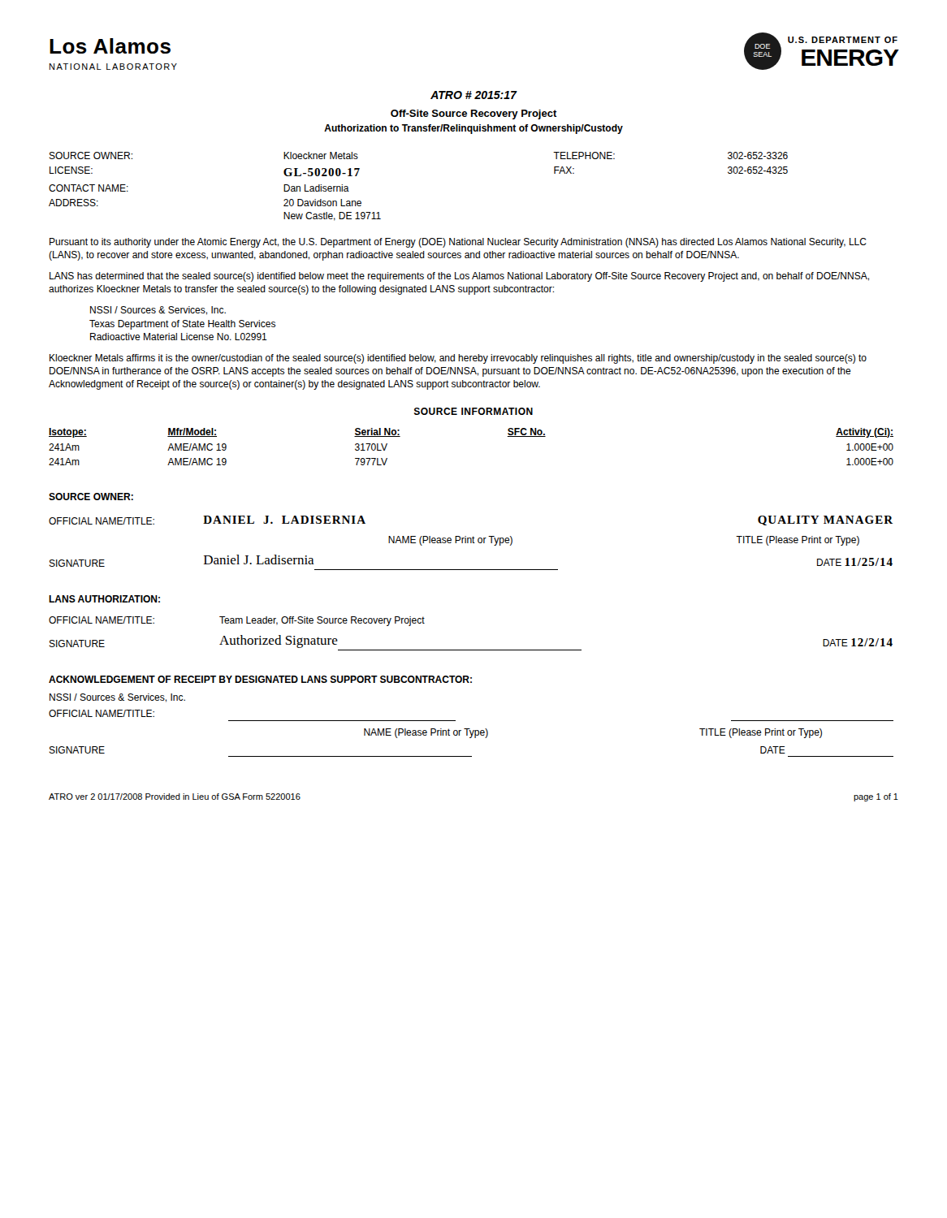Los Alamos
NATIONAL LABORATORY
DOE
SEAL
U.S. DEPARTMENT OF
ENERGY
ATRO # 2015:17
Off-Site Source Recovery Project
Authorization to Transfer/Relinquishment of Ownership/Custody
| SOURCE OWNER: | Kloeckner Metals | TELEPHONE: | 302-652-3326 |
| LICENSE: | GL-50200-17 | FAX: | 302-652-4325 |
| CONTACT NAME: | Dan Ladisernia | | |
| ADDRESS: | 20 Davidson Lane New Castle, DE 19711 | | |
Pursuant to its authority under the Atomic Energy Act, the U.S. Department of Energy (DOE) National Nuclear Security Administration (NNSA) has directed Los Alamos National Security, LLC (LANS), to recover and store excess, unwanted, abandoned, orphan radioactive sealed sources and other radioactive material sources on behalf of DOE/NNSA.
LANS has determined that the sealed source(s) identified below meet the requirements of the Los Alamos National Laboratory Off-Site Source Recovery Project and, on behalf of DOE/NNSA, authorizes Kloeckner Metals to transfer the sealed source(s) to the following designated LANS support subcontractor:
NSSI / Sources & Services, Inc.
Texas Department of State Health Services
Radioactive Material License No. L02991
Kloeckner Metals affirms it is the owner/custodian of the sealed source(s) identified below, and hereby irrevocably relinquishes all rights, title and ownership/custody in the sealed source(s) to DOE/NNSA in furtherance of the OSRP. LANS accepts the sealed sources on behalf of DOE/NNSA, pursuant to DOE/NNSA contract no. DE-AC52-06NA25396, upon the execution of the Acknowledgment of Receipt of the source(s) or container(s) by the designated LANS support subcontractor below.
SOURCE INFORMATION
| Isotope: | Mfr/Model: | Serial No: | SFC No. | Activity (Ci): |
| --- | --- | --- | --- | --- |
| 241Am | AME/AMC 19 | 3170LV | | 1.000E+00 |
| 241Am | AME/AMC 19 | 7977LV | | 1.000E+00 |
SOURCE OWNER:
| OFFICIAL NAME/TITLE: | DANIEL J. LADISERNIA | QUALITY MANAGER |
| | NAME (Please Print or Type) | TITLE (Please Print or Type) |
| SIGNATURE | Daniel J. Ladisernia | DATE 11/25/14 |
LANS AUTHORIZATION:
| OFFICIAL NAME/TITLE: | Team Leader, Off-Site Source Recovery Project |
| SIGNATURE | Authorized Signature | DATE 12/2/14 |
ACKNOWLEDGEMENT OF RECEIPT BY DESIGNATED LANS SUPPORT SUBCONTRACTOR:
NSSI / Sources & Services, Inc.
| OFFICIAL NAME/TITLE: | | |
| | NAME (Please Print or Type) | TITLE (Please Print or Type) |
| SIGNATURE | | DATE |
ATRO ver 2 01/17/2008 Provided in Lieu of GSA Form 5220016
page 1 of 1